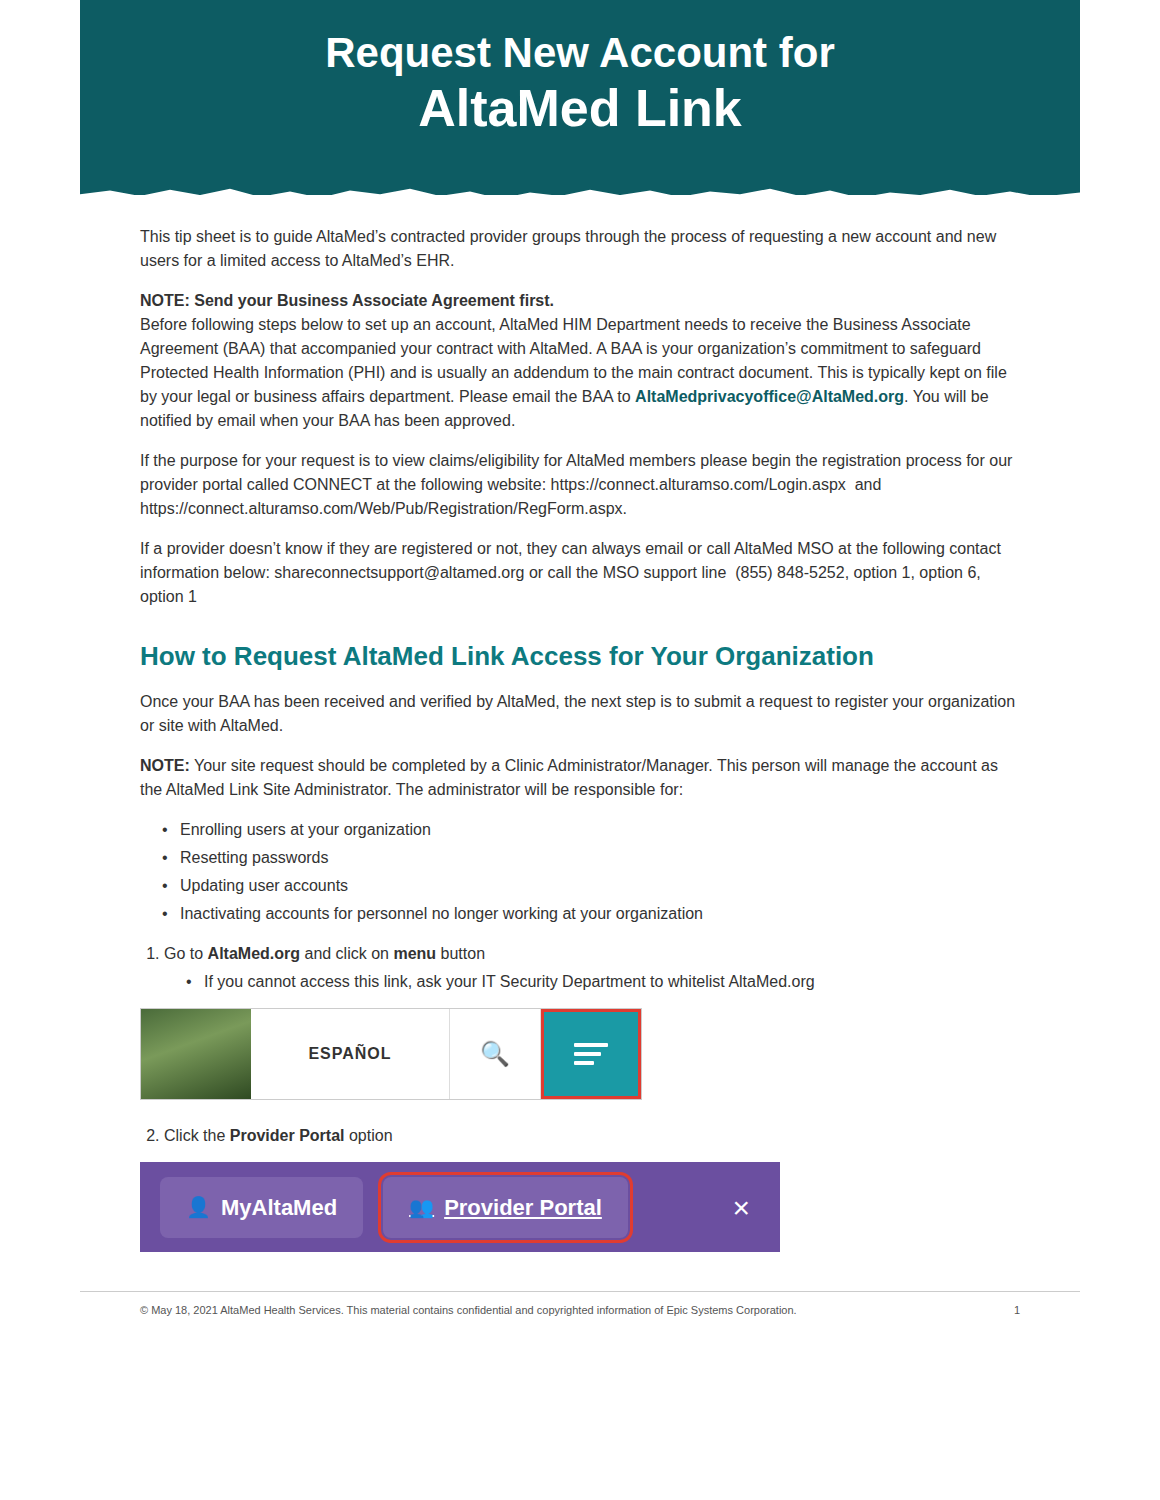Request New Account forAltaMed Link
This tip sheet is to guide AltaMed’s contracted provider groups through the process of requesting a new account and new users for a limited access to AltaMed’s EHR.
NOTE: Send your Business Associate Agreement first.
Before following steps below to set up an account, AltaMed HIM Department needs to receive the Business Associate Agreement (BAA) that accompanied your contract with AltaMed. A BAA is your organization’s commitment to safeguard Protected Health Information (PHI) and is usually an addendum to the main contract document. This is typically kept on file by your legal or business affairs department. Please email the BAA to AltaMedprivacyoffice@AltaMed.org. You will be notified by email when your BAA has been approved.
If the purpose for your request is to view claims/eligibility for AltaMed members please begin the registration process for our provider portal called CONNECT at the following website: https://connect.alturamso.com/Login.aspx and https://connect.alturamso.com/Web/Pub/Registration/RegForm.aspx.
If a provider doesn’t know if they are registered or not, they can always email or call AltaMed MSO at the following contact information below: shareconnectsupport@altamed.org or call the MSO support line (855) 848-5252, option 1, option 6, option 1
How to Request AltaMed Link Access for Your Organization
Once your BAA has been received and verified by AltaMed, the next step is to submit a request to register your organization or site with AltaMed.
NOTE: Your site request should be completed by a Clinic Administrator/Manager. This person will manage the account as the AltaMed Link Site Administrator. The administrator will be responsible for:
Enrolling users at your organization
Resetting passwords
Updating user accounts
Inactivating accounts for personnel no longer working at your organization
Go to AltaMed.org and click on menu button
If you cannot access this link, ask your IT Security Department to whitelist AltaMed.org
ESPAÑOL
🔍
Click the Provider Portal option
👤 MyAltaMed
👥 Provider Portal
×
© May 18, 2021 AltaMed Health Services. This material contains confidential and copyrighted information of Epic Systems Corporation.
1